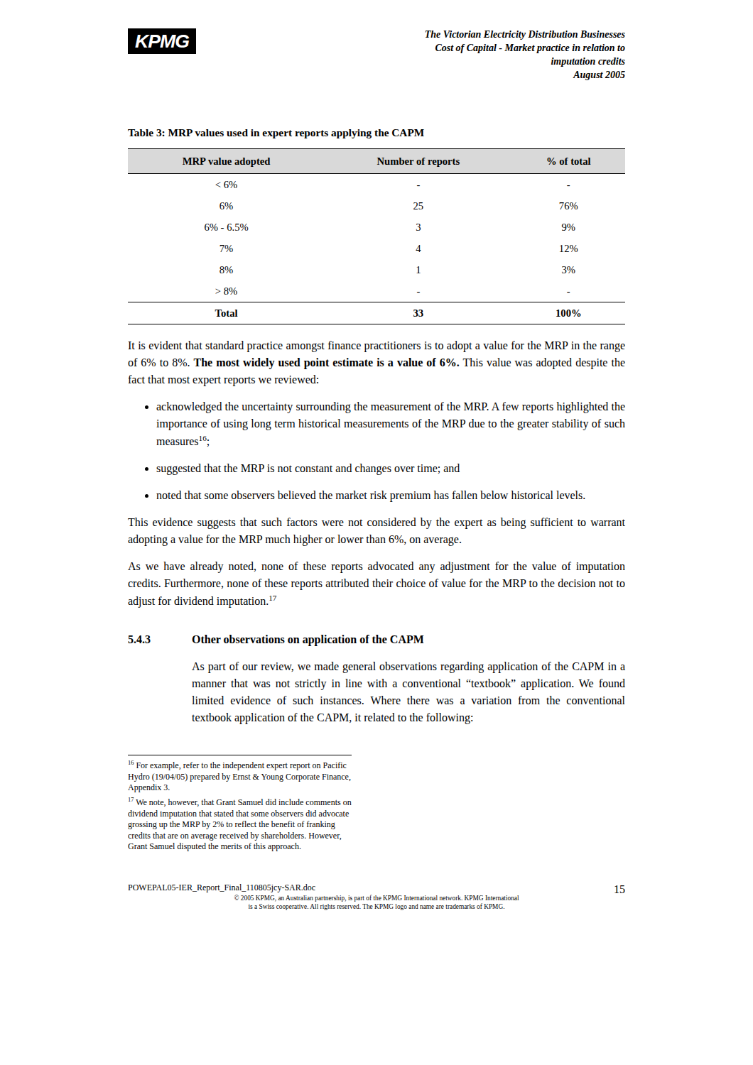KPMG
The Victorian Electricity Distribution Businesses
Cost of Capital - Market practice in relation to
imputation credits
August 2005
Table 3: MRP values used in expert reports applying the CAPM
| MRP value adopted | Number of reports | % of total |
| --- | --- | --- |
| < 6% | - | - |
| 6% | 25 | 76% |
| 6% - 6.5% | 3 | 9% |
| 7% | 4 | 12% |
| 8% | 1 | 3% |
| > 8% | - | - |
| Total | 33 | 100% |
It is evident that standard practice amongst finance practitioners is to adopt a value for the MRP in the range of 6% to 8%. The most widely used point estimate is a value of 6%. This value was adopted despite the fact that most expert reports we reviewed:
acknowledged the uncertainty surrounding the measurement of the MRP. A few reports highlighted the importance of using long term historical measurements of the MRP due to the greater stability of such measures16;
suggested that the MRP is not constant and changes over time; and
noted that some observers believed the market risk premium has fallen below historical levels.
This evidence suggests that such factors were not considered by the expert as being sufficient to warrant adopting a value for the MRP much higher or lower than 6%, on average.
As we have already noted, none of these reports advocated any adjustment for the value of imputation credits. Furthermore, none of these reports attributed their choice of value for the MRP to the decision not to adjust for dividend imputation.17
5.4.3 Other observations on application of the CAPM
As part of our review, we made general observations regarding application of the CAPM in a manner that was not strictly in line with a conventional “textbook” application. We found limited evidence of such instances. Where there was a variation from the conventional textbook application of the CAPM, it related to the following:
16 For example, refer to the independent expert report on Pacific Hydro (19/04/05) prepared by Ernst & Young Corporate Finance, Appendix 3.
17 We note, however, that Grant Samuel did include comments on dividend imputation that stated that some observers did advocate grossing up the MRP by 2% to reflect the benefit of franking credits that are on average received by shareholders. However, Grant Samuel disputed the merits of this approach.
15
POWEPAL05-IER_Report_Final_110805jcy-SAR.doc
© 2005 KPMG, an Australian partnership, is part of the KPMG International network. KPMG International
is a Swiss cooperative. All rights reserved. The KPMG logo and name are trademarks of KPMG.